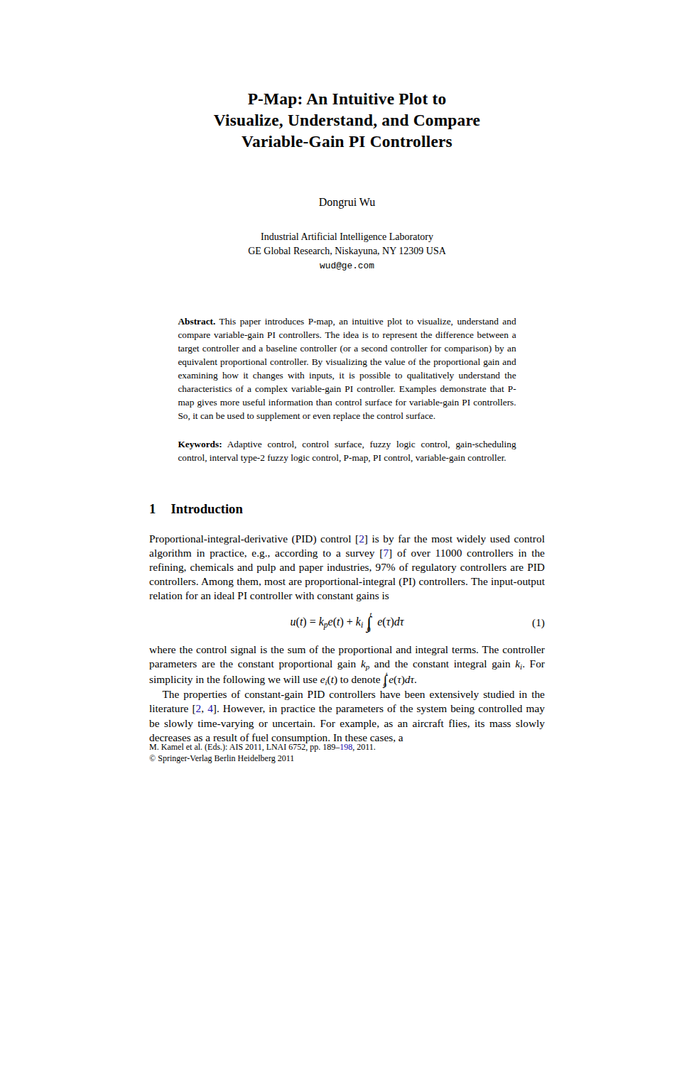P-Map: An Intuitive Plot to
Visualize, Understand, and Compare
Variable-Gain PI Controllers
Dongrui Wu
Industrial Artificial Intelligence Laboratory
GE Global Research, Niskayuna, NY 12309 USA
wud@ge.com
Abstract. This paper introduces P-map, an intuitive plot to visualize, understand and compare variable-gain PI controllers. The idea is to represent the difference between a target controller and a baseline controller (or a second controller for comparison) by an equivalent proportional controller. By visualizing the value of the proportional gain and examining how it changes with inputs, it is possible to qualitatively understand the characteristics of a complex variable-gain PI controller. Examples demonstrate that P-map gives more useful information than control surface for variable-gain PI controllers. So, it can be used to supplement or even replace the control surface.
Keywords: Adaptive control, control surface, fuzzy logic control, gain-scheduling control, interval type-2 fuzzy logic control, P-map, PI control, variable-gain controller.
1 Introduction
Proportional-integral-derivative (PID) control [2] is by far the most widely used control algorithm in practice, e.g., according to a survey [7] of over 11000 controllers in the refining, chemicals and pulp and paper industries, 97% of regulatory controllers are PID controllers. Among them, most are proportional-integral (PI) controllers. The input-output relation for an ideal PI controller with constant gains is
u(t) = kp e(t) + ki ∫t 0 e(τ)dτ (1)
where the control signal is the sum of the proportional and integral terms. The controller parameters are the constant proportional gain kp and the constant integral gain ki. For simplicity in the following we will use ei(t) to denote ∫t 0 e(τ)dτ.
The properties of constant-gain PID controllers have been extensively studied in the literature [2, 4]. However, in practice the parameters of the system being controlled may be slowly time-varying or uncertain. For example, as an aircraft flies, its mass slowly decreases as a result of fuel consumption. In these cases, a
M. Kamel et al. (Eds.): AIS 2011, LNAI 6752, pp. 189–198, 2011.
© Springer-Verlag Berlin Heidelberg 2011